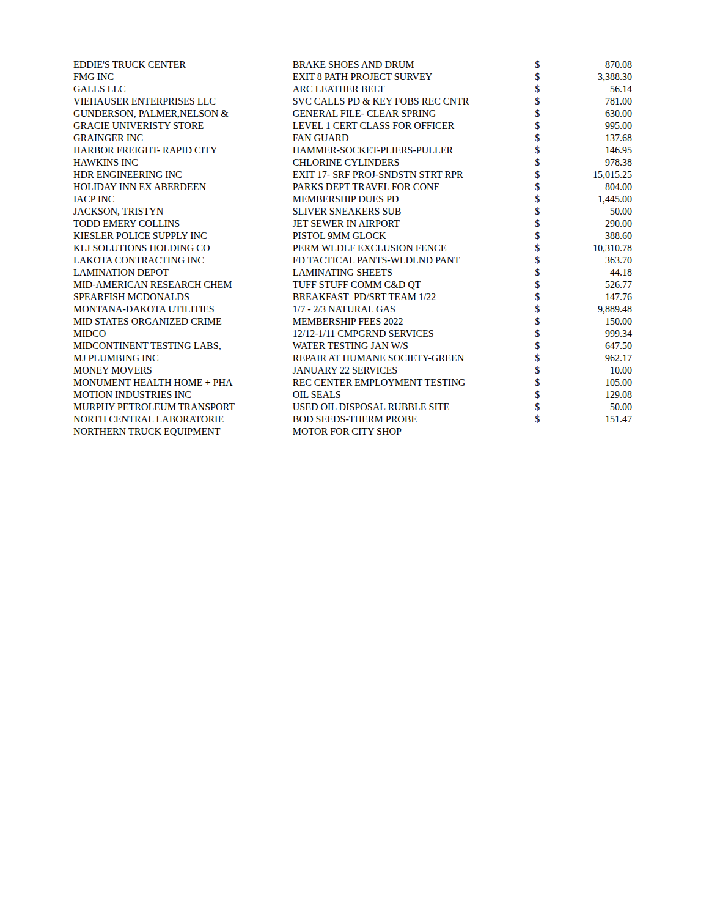| EDDIE'S TRUCK CENTER | BRAKE SHOES AND DRUM | $ | 870.08 |
| FMG INC | EXIT 8 PATH PROJECT SURVEY | $ | 3,388.30 |
| GALLS LLC | ARC LEATHER BELT | $ | 56.14 |
| VIEHAUSER ENTERPRISES LLC | SVC CALLS PD & KEY FOBS REC CNTR | $ | 781.00 |
| GUNDERSON, PALMER,NELSON & | GENERAL FILE- CLEAR SPRING | $ | 630.00 |
| GRACIE UNIVERISTY STORE | LEVEL 1 CERT CLASS FOR OFFICER | $ | 995.00 |
| GRAINGER INC | FAN GUARD | $ | 137.68 |
| HARBOR FREIGHT- RAPID CITY | HAMMER-SOCKET-PLIERS-PULLER | $ | 146.95 |
| HAWKINS INC | CHLORINE CYLINDERS | $ | 978.38 |
| HDR ENGINEERING INC | EXIT 17- SRF PROJ-SNDSTN STRT RPR | $ | 15,015.25 |
| HOLIDAY INN EX ABERDEEN | PARKS DEPT TRAVEL FOR CONF | $ | 804.00 |
| IACP INC | MEMBERSHIP DUES PD | $ | 1,445.00 |
| JACKSON, TRISTYN | SLIVER SNEAKERS SUB | $ | 50.00 |
| TODD EMERY COLLINS | JET SEWER IN AIRPORT | $ | 290.00 |
| KIESLER POLICE SUPPLY INC | PISTOL 9MM GLOCK | $ | 388.60 |
| KLJ SOLUTIONS HOLDING CO | PERM WLDLF EXCLUSION FENCE | $ | 10,310.78 |
| LAKOTA CONTRACTING INC | FD TACTICAL PANTS-WLDLND PANT | $ | 363.70 |
| LAMINATION DEPOT | LAMINATING SHEETS | $ | 44.18 |
| MID-AMERICAN RESEARCH CHEM | TUFF STUFF COMM C&D QT | $ | 526.77 |
| SPEARFISH MCDONALDS | BREAKFAST PD/SRT TEAM 1/22 | $ | 147.76 |
| MONTANA-DAKOTA UTILITIES | 1/7 - 2/3 NATURAL GAS | $ | 9,889.48 |
| MID STATES ORGANIZED CRIME | MEMBERSHIP FEES 2022 | $ | 150.00 |
| MIDCO | 12/12-1/11 CMPGRND SERVICES | $ | 999.34 |
| MIDCONTINENT TESTING LABS, | WATER TESTING JAN W/S | $ | 647.50 |
| MJ PLUMBING INC | REPAIR AT HUMANE SOCIETY-GREEN | $ | 962.17 |
| MONEY MOVERS | JANUARY 22 SERVICES | $ | 10.00 |
| MONUMENT HEALTH HOME + PHA | REC CENTER EMPLOYMENT TESTING | $ | 105.00 |
| MOTION INDUSTRIES INC | OIL SEALS | $ | 129.08 |
| MURPHY PETROLEUM TRANSPORT | USED OIL DISPOSAL RUBBLE SITE | $ | 50.00 |
| NORTH CENTRAL LABORATORIE | BOD SEEDS-THERM PROBE | $ | 151.47 |
| NORTHERN TRUCK EQUIPMENT | MOTOR FOR CITY SHOP | | |